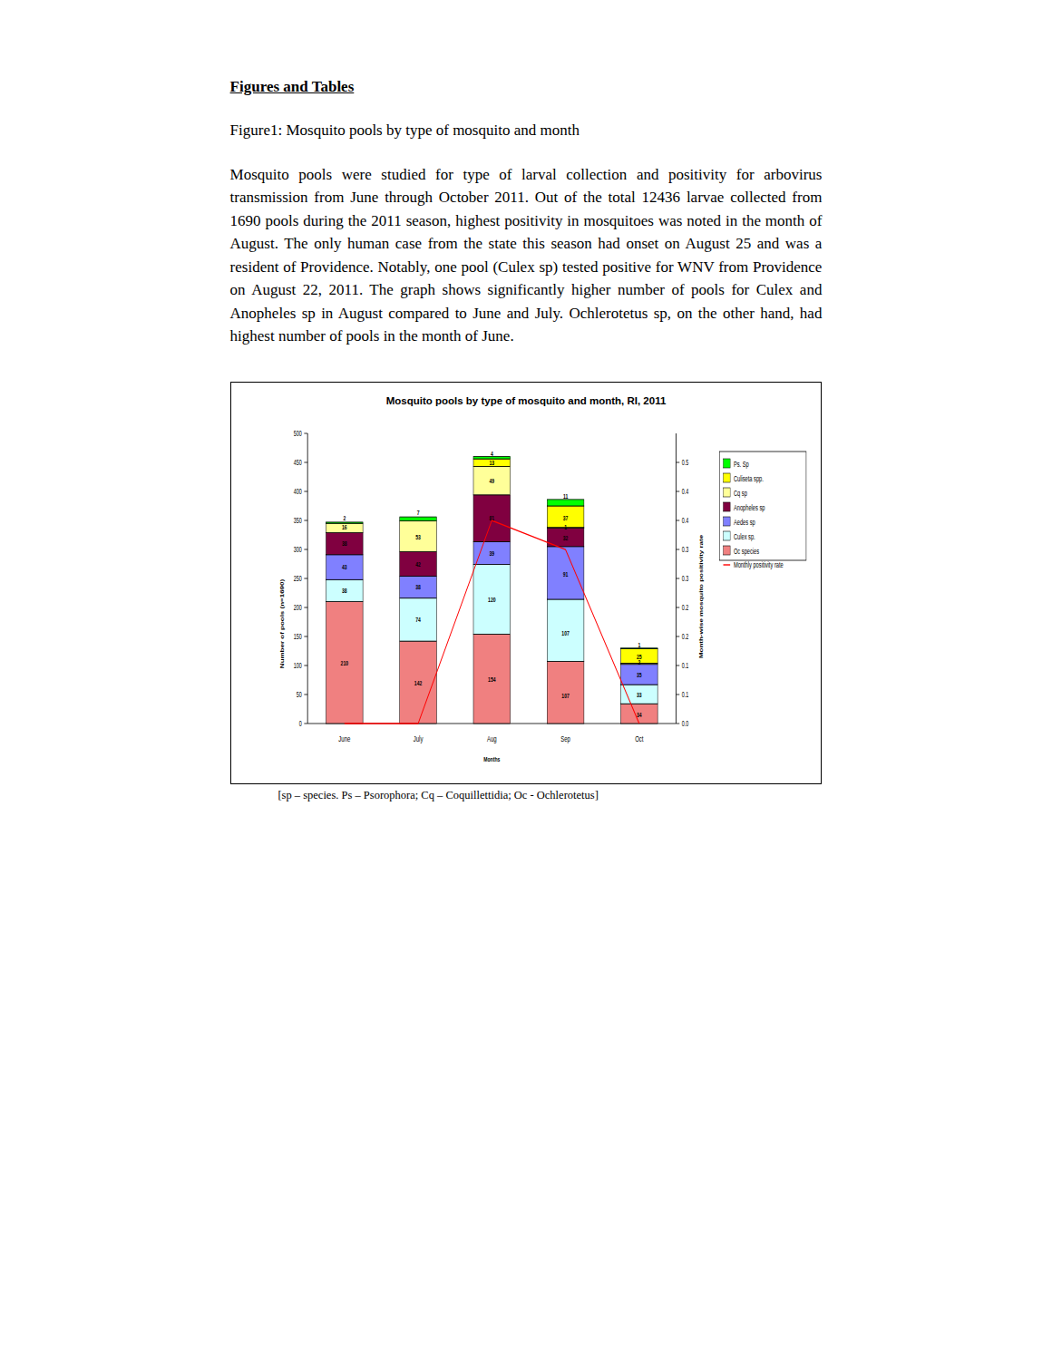Figures and Tables
Figure1: Mosquito pools by type of mosquito and month
Mosquito pools were studied for type of larval collection and positivity for arbovirus transmission from June through October 2011. Out of the total 12436 larvae collected from 1690 pools during the 2011 season, highest positivity in mosquitoes was noted in the month of August. The only human case from the state this season had onset on August 25 and was a resident of Providence. Notably, one pool (Culex sp) tested positive for WNV from Providence on August 22, 2011. The graph shows significantly higher number of pools for Culex and Anopheles sp in August compared to June and July. Ochlerotetus sp, on the other hand, had highest number of pools in the month of June.
Mosquito pools by type of mosquito and month, RI, 2011
0 50 100 150 200 250 300 350 400 450 500 0.0 0.1 0.1 0.2 0.2 0.3 0.3 0.4 0.4 0.5 Number of pools (n=1690) Month-wise mosquito positivity rate Months June July Aug Sep Oct 210 38 43 38 16 2 142 74 38 42 53 7 154 120 39 81 49 13 4 107 107 91 32 1 37 11 34 33 35 2 25 1 Ps. Sp Culiseta spp. Cq sp Anopheles sp Aedes sp Culex sp. Oc species Monthly positivity rate
[sp – species. Ps – Psorophora; Cq – Coquillettidia; Oc - Ochlerotetus]